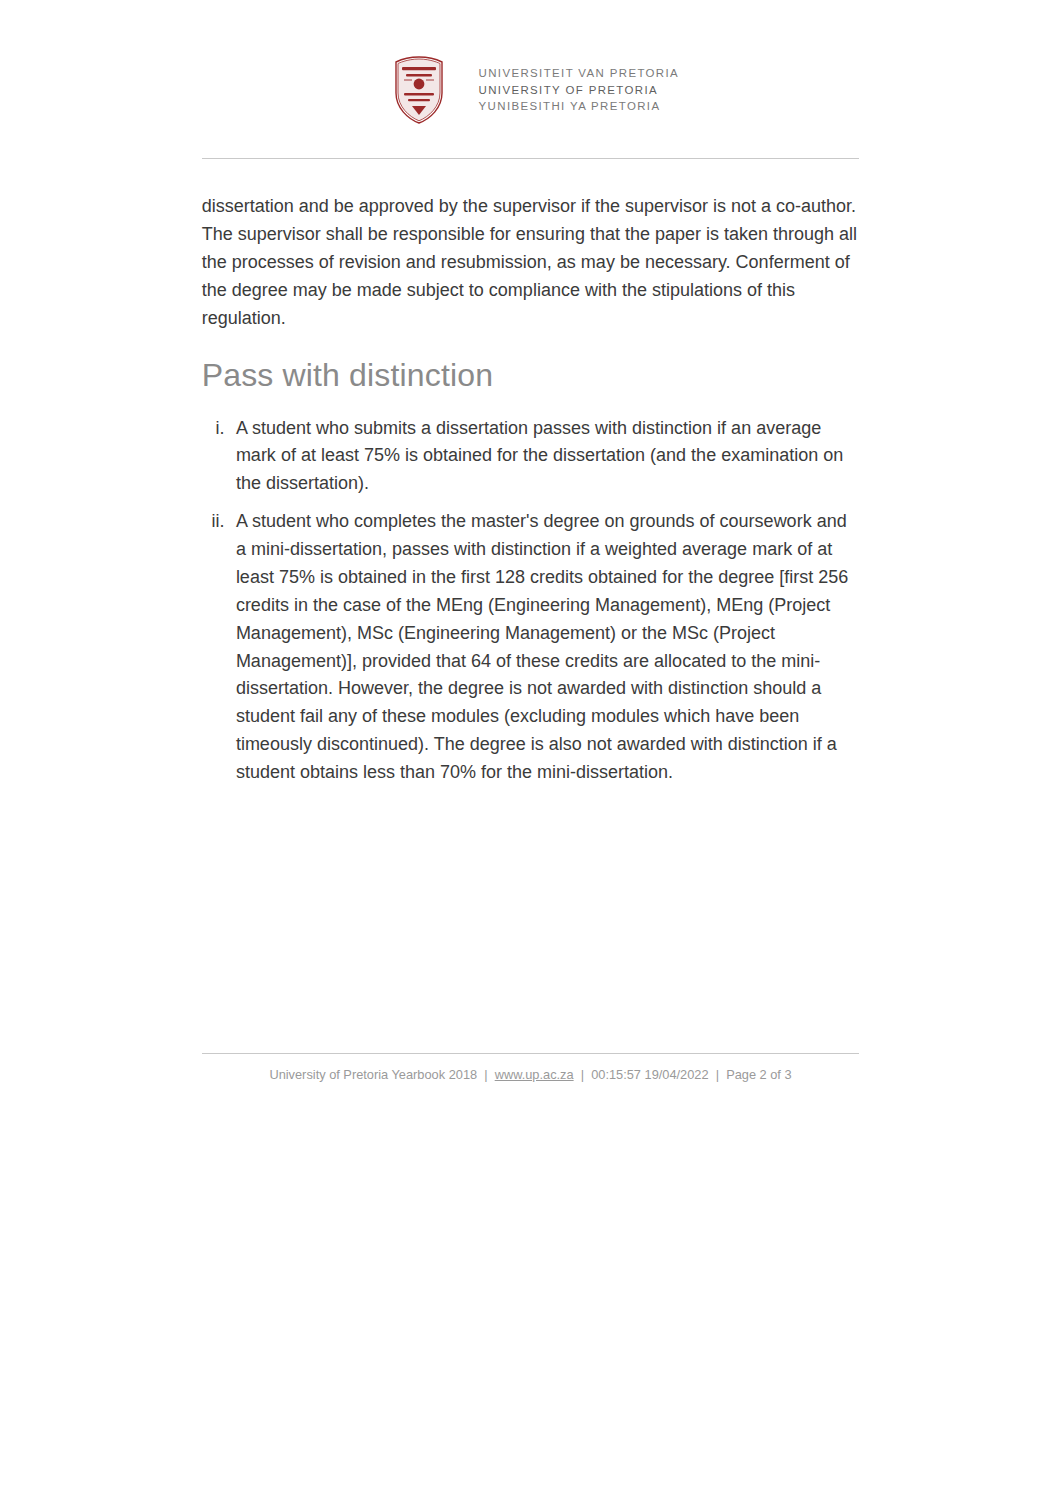Universiteit van Pretoria
University of Pretoria
Yunibesithi ya Pretoria
dissertation and be approved by the supervisor if the supervisor is not a co-author. The supervisor shall be responsible for ensuring that the paper is taken through all the processes of revision and resubmission, as may be necessary. Conferment of the degree may be made subject to compliance with the stipulations of this regulation.
Pass with distinction
A student who submits a dissertation passes with distinction if an average mark of at least 75% is obtained for the dissertation (and the examination on the dissertation).
A student who completes the master's degree on grounds of coursework and a mini-dissertation, passes with distinction if a weighted average mark of at least 75% is obtained in the first 128 credits obtained for the degree [first 256 credits in the case of the MEng (Engineering Management), MEng (Project Management), MSc (Engineering Management) or the MSc (Project Management)], provided that 64 of these credits are allocated to the mini-dissertation. However, the degree is not awarded with distinction should a student fail any of these modules (excluding modules which have been timeously discontinued). The degree is also not awarded with distinction if a student obtains less than 70% for the mini-dissertation.
University of Pretoria Yearbook 2018 | www.up.ac.za | 00:15:57 19/04/2022 | Page 2 of 3